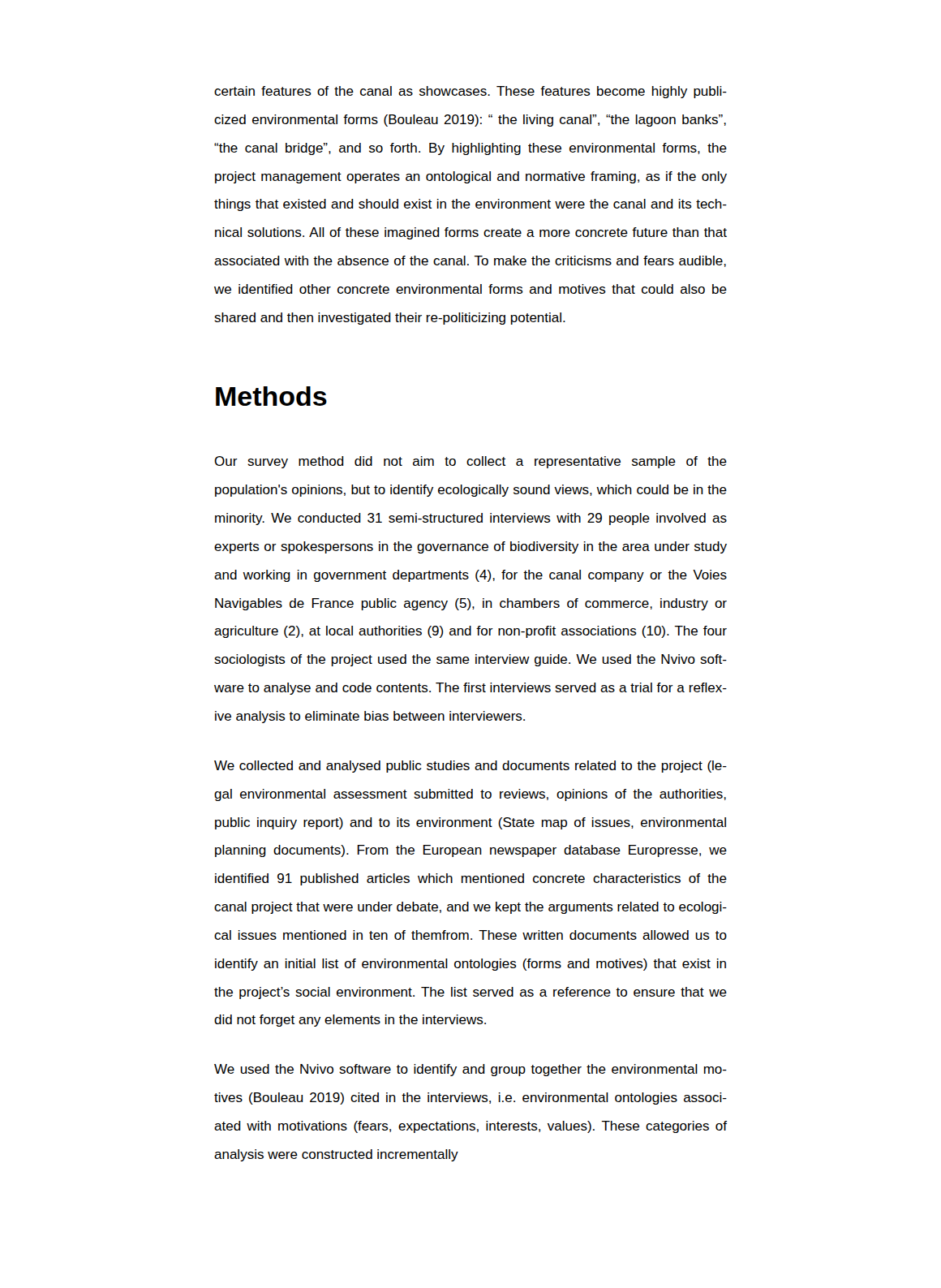certain features of the canal as showcases. These features become highly publicized environmental forms (Bouleau 2019): “ the living canal”, “the lagoon banks”, “the canal bridge”, and so forth. By highlighting these environmental forms, the project management operates an ontological and normative framing, as if the only things that existed and should exist in the environment were the canal and its technical solutions. All of these imagined forms create a more concrete future than that associated with the absence of the canal. To make the criticisms and fears audible, we identified other concrete environmental forms and motives that could also be shared and then investigated their re-politicizing potential.
Methods
Our survey method did not aim to collect a representative sample of the population's opinions, but to identify ecologically sound views, which could be in the minority. We conducted 31 semi-structured interviews with 29 people involved as experts or spokespersons in the governance of biodiversity in the area under study and working in government departments (4), for the canal company or the Voies Navigables de France public agency (5), in chambers of commerce, industry or agriculture (2), at local authorities (9) and for non-profit associations (10). The four sociologists of the project used the same interview guide. We used the Nvivo software to analyse and code contents. The first interviews served as a trial for a reflexive analysis to eliminate bias between interviewers.
We collected and analysed public studies and documents related to the project (legal environmental assessment submitted to reviews, opinions of the authorities, public inquiry report) and to its environment (State map of issues, environmental planning documents). From the European newspaper database Europresse, we identified 91 published articles which mentioned concrete characteristics of the canal project that were under debate, and we kept the arguments related to ecological issues mentioned in ten of themfrom. These written documents allowed us to identify an initial list of environmental ontologies (forms and motives) that exist in the project’s social environment. The list served as a reference to ensure that we did not forget any elements in the interviews.
We used the Nvivo software to identify and group together the environmental motives (Bouleau 2019) cited in the interviews, i.e. environmental ontologies associated with motivations (fears, expectations, interests, values). These categories of analysis were constructed incrementally